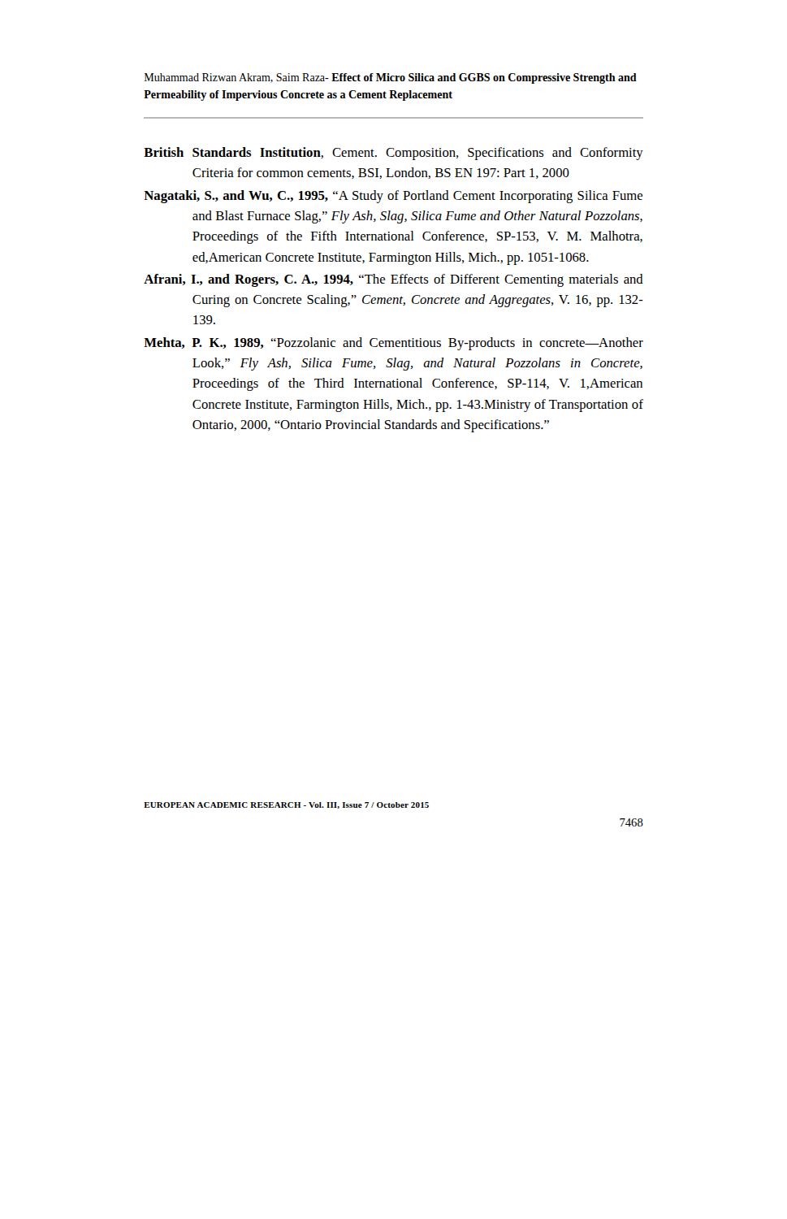Muhammad Rizwan Akram, Saim Raza- Effect of Micro Silica and GGBS on Compressive Strength and Permeability of Impervious Concrete as a Cement Replacement
British Standards Institution, Cement. Composition, Specifications and Conformity Criteria for common cements, BSI, London, BS EN 197: Part 1, 2000
Nagataki, S., and Wu, C., 1995, “A Study of Portland Cement Incorporating Silica Fume and Blast Furnace Slag,” Fly Ash, Slag, Silica Fume and Other Natural Pozzolans, Proceedings of the Fifth International Conference, SP-153, V. M. Malhotra, ed,American Concrete Institute, Farmington Hills, Mich., pp. 1051-1068.
Afrani, I., and Rogers, C. A., 1994, “The Effects of Different Cementing materials and Curing on Concrete Scaling,” Cement, Concrete and Aggregates, V. 16, pp. 132-139.
Mehta, P. K., 1989, “Pozzolanic and Cementitious By-products in concrete—Another Look,” Fly Ash, Silica Fume, Slag, and Natural Pozzolans in Concrete, Proceedings of the Third International Conference, SP-114, V. 1,American Concrete Institute, Farmington Hills, Mich., pp. 1-43.Ministry of Transportation of Ontario, 2000, “Ontario Provincial Standards and Specifications.”
EUROPEAN ACADEMIC RESEARCH - Vol. III, Issue 7 / October 2015
7468